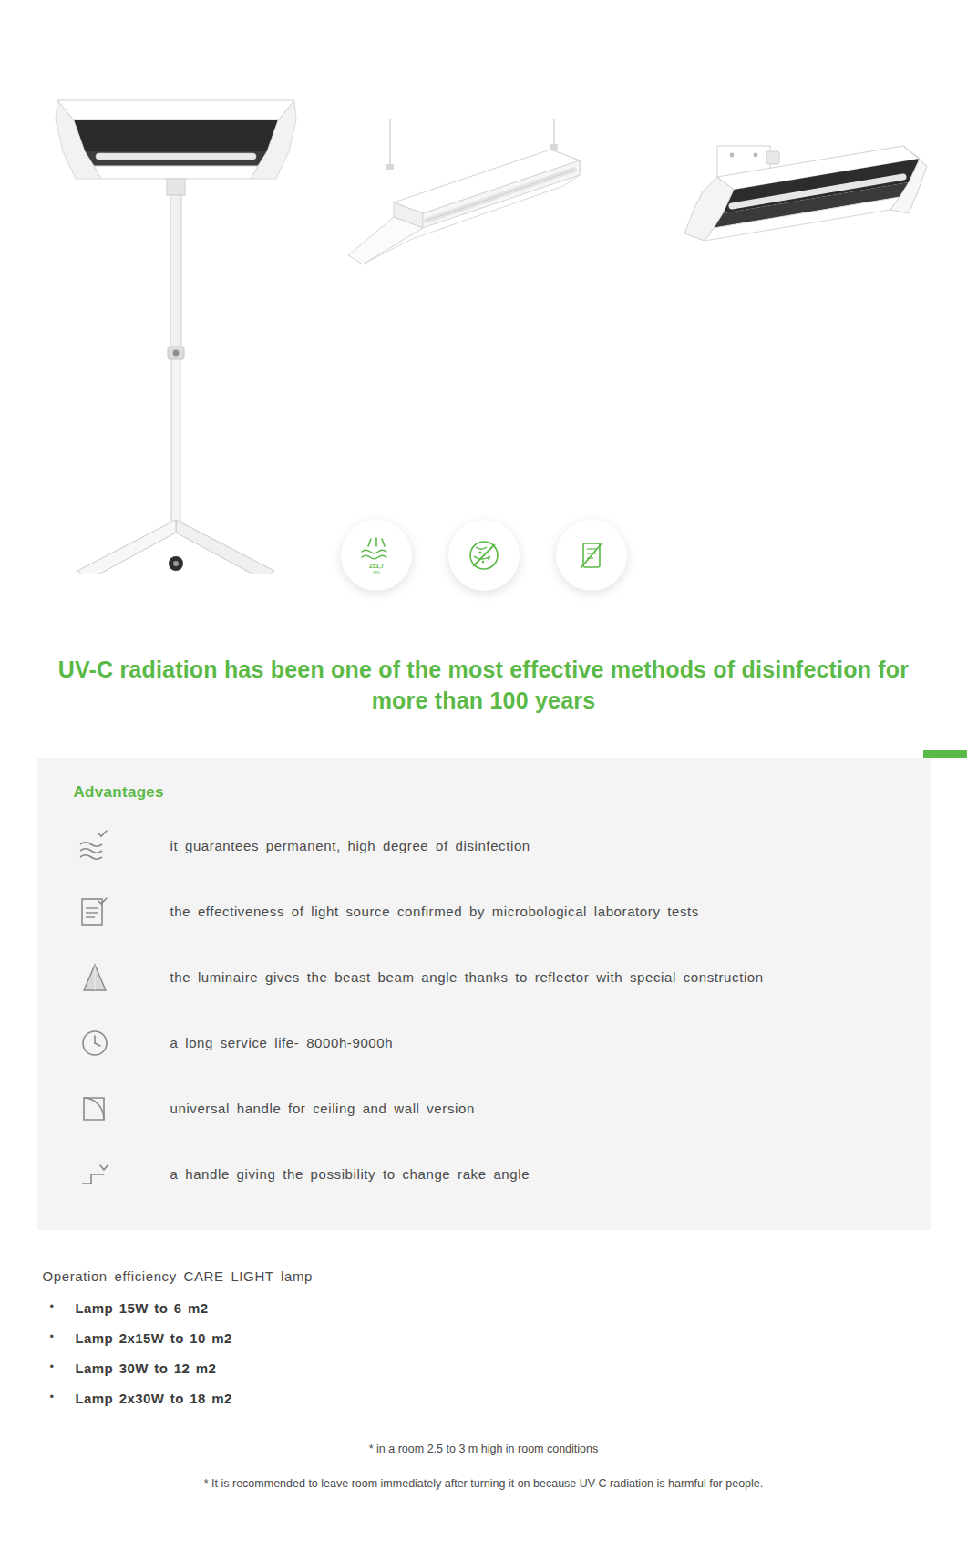253,7 nm
UV-C radiation has been one of the most effective methods of disinfection for more than 100 years
Advantages
it guarantees permanent, high degree of disinfection
the effectiveness of light source confirmed by microbological laboratory tests
the luminaire gives the beast beam angle thanks to reflector with special construction
a long service life- 8000h-9000h
universal handle for ceiling and wall version
a handle giving the possibility to change rake angle
Operation efficiency CARE LIGHT lamp
Lamp 15W to 6 m2
Lamp 2x15W to 10 m2
Lamp 30W to 12 m2
Lamp 2x30W to 18 m2
* in a room 2.5 to 3 m high in room conditions
* It is recommended to leave room immediately after turning it on because UV-C radiation is harmful for people.